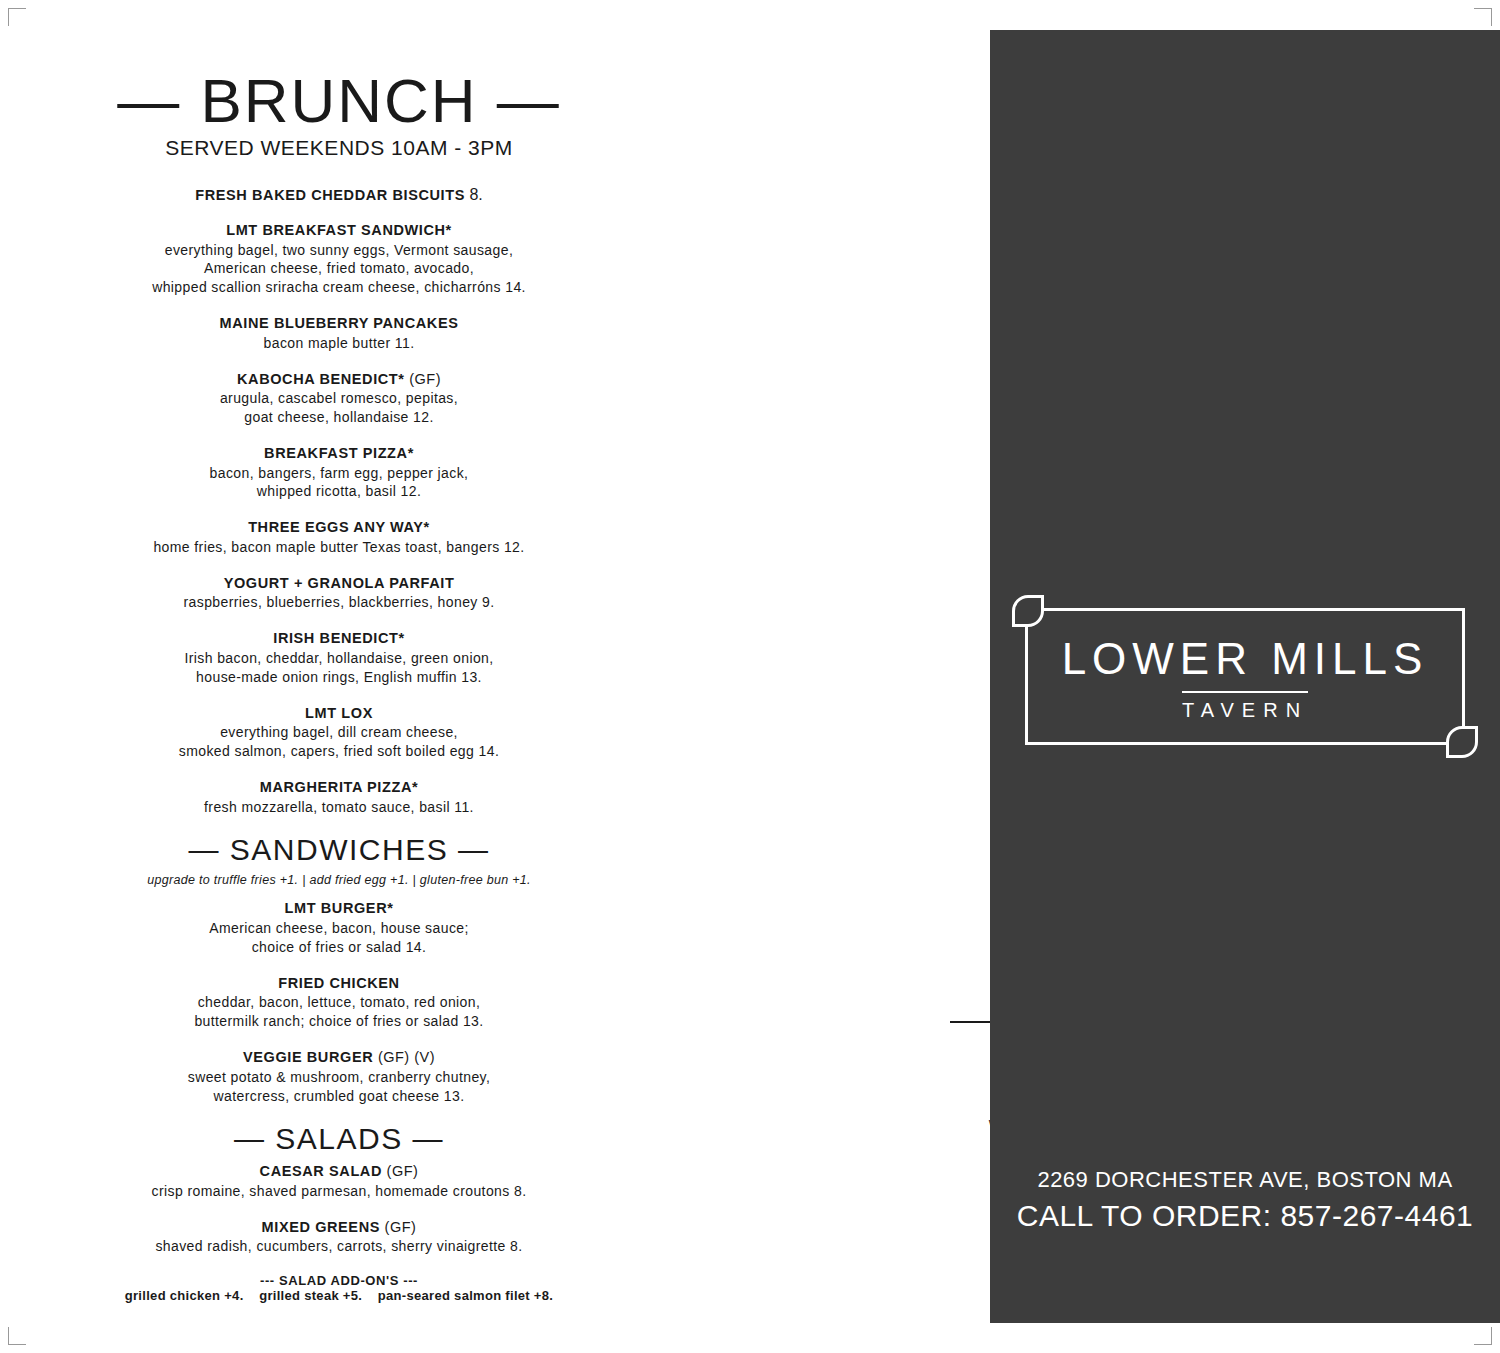— BRUNCH —
SERVED WEEKENDS 10AM - 3PM
FRESH BAKED CHEDDAR BISCUITS 8.
LMT BREAKFAST SANDWICH*
everything bagel, two sunny eggs, Vermont sausage,
American cheese, fried tomato, avocado,
whipped scallion sriracha cream cheese, chicharróns 14.
MAINE BLUEBERRY PANCAKES
bacon maple butter 11.
KABOCHA BENEDICT* (GF)
arugula, cascabel romesco, pepitas,
goat cheese, hollandaise 12.
BREAKFAST PIZZA*
bacon, bangers, farm egg, pepper jack,
whipped ricotta, basil 12.
THREE EGGS ANY WAY*
home fries, bacon maple butter Texas toast, bangers 12.
YOGURT + GRANOLA PARFAIT
raspberries, blueberries, blackberries, honey 9.
IRISH BENEDICT*
Irish bacon, cheddar, hollandaise, green onion,
house-made onion rings, English muffin 13.
LMT LOX
everything bagel, dill cream cheese,
smoked salmon, capers, fried soft boiled egg 14.
MARGHERITA PIZZA*
fresh mozzarella, tomato sauce, basil 11.
— SANDWICHES —
upgrade to truffle fries +1. | add fried egg +1. | gluten-free bun +1.
LMT BURGER*
American cheese, bacon, house sauce;
choice of fries or salad 14.
FRIED CHICKEN
cheddar, bacon, lettuce, tomato, red onion,
buttermilk ranch; choice of fries or salad 13.
VEGGIE BURGER (GF) (V)
sweet potato & mushroom, cranberry chutney,
watercress, crumbled goat cheese 13.
— SALADS —
CAESAR SALAD (GF)
crisp romaine, shaved parmesan, homemade croutons 8.
MIXED GREENS (GF)
shaved radish, cucumbers, carrots, sherry vinaigrette 8.
--- SALAD ADD-ON'S ---
grilled chicken +4. grilled steak +5. pan-seared salmon filet +8.
MENUS SUBJECT TO CHANGE TO PROVIDE YOU
WITH THE FRESHEST SEASONAL INGREDIENTS
**ASK ABOUT OUR DAILY SPECIALS**
WE ARE PROUD TO SUPPORT OUR LOCAL FARMS
(GF) Gluten-Free or Gluten-Free Option Available
(V) Vegan or Vegan Option Available
LOWER MILLS
TAVERN
2269 DORCHESTER AVE, BOSTON MA
CALL TO ORDER: 857-267-4461